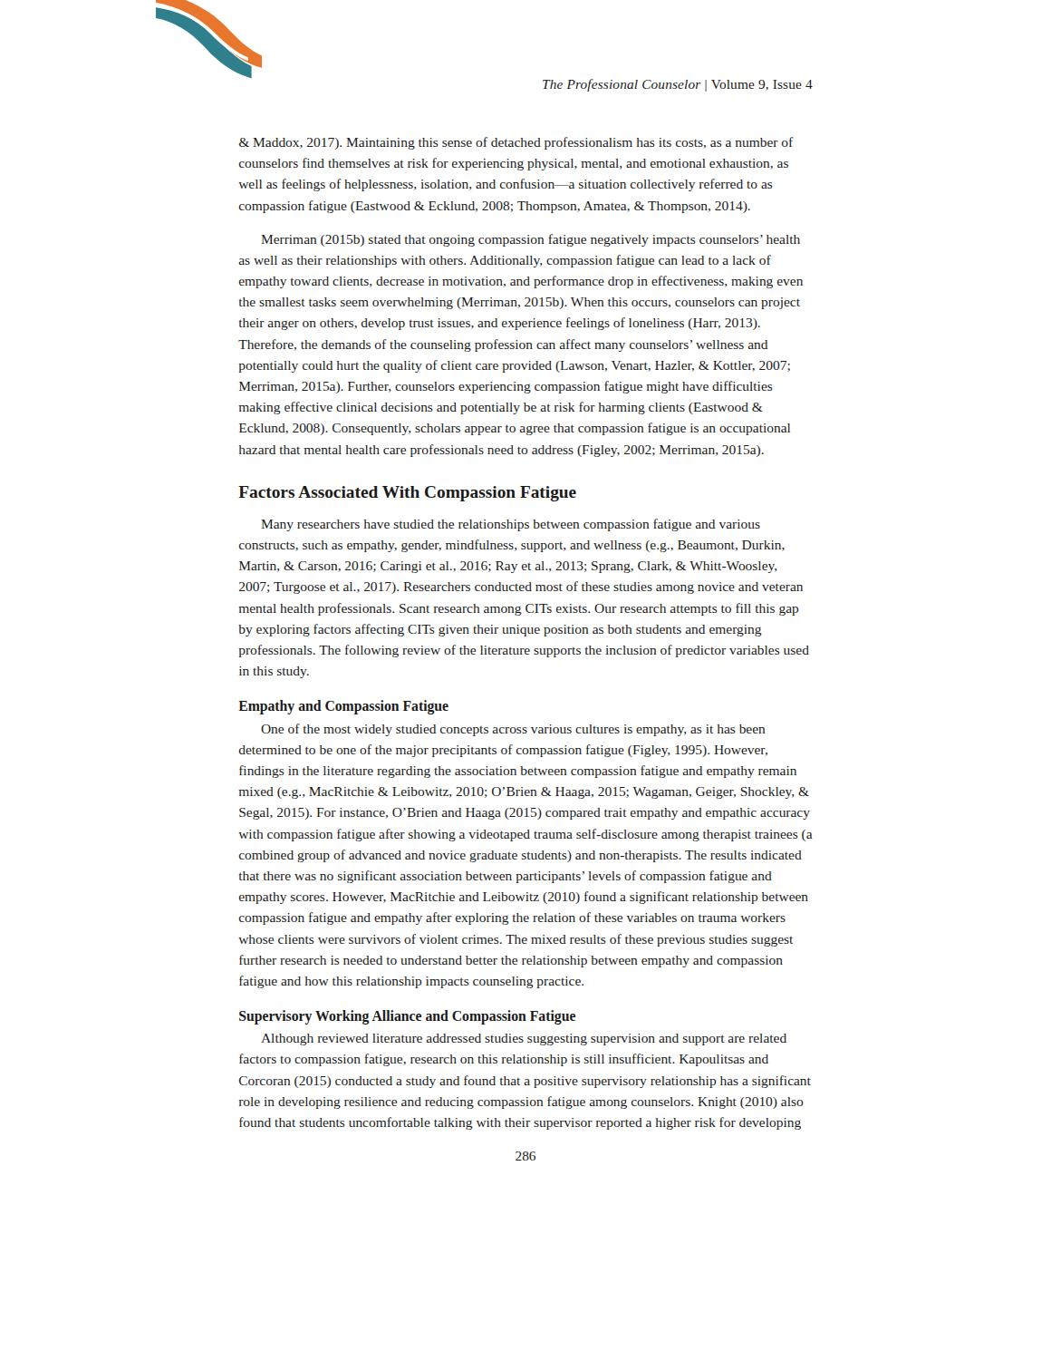The Professional Counselor | Volume 9, Issue 4
& Maddox, 2017). Maintaining this sense of detached professionalism has its costs, as a number of counselors find themselves at risk for experiencing physical, mental, and emotional exhaustion, as well as feelings of helplessness, isolation, and confusion—a situation collectively referred to as compassion fatigue (Eastwood & Ecklund, 2008; Thompson, Amatea, & Thompson, 2014).
Merriman (2015b) stated that ongoing compassion fatigue negatively impacts counselors’ health as well as their relationships with others. Additionally, compassion fatigue can lead to a lack of empathy toward clients, decrease in motivation, and performance drop in effectiveness, making even the smallest tasks seem overwhelming (Merriman, 2015b). When this occurs, counselors can project their anger on others, develop trust issues, and experience feelings of loneliness (Harr, 2013). Therefore, the demands of the counseling profession can affect many counselors’ wellness and potentially could hurt the quality of client care provided (Lawson, Venart, Hazler, & Kottler, 2007; Merriman, 2015a). Further, counselors experiencing compassion fatigue might have difficulties making effective clinical decisions and potentially be at risk for harming clients (Eastwood & Ecklund, 2008). Consequently, scholars appear to agree that compassion fatigue is an occupational hazard that mental health care professionals need to address (Figley, 2002; Merriman, 2015a).
Factors Associated With Compassion Fatigue
Many researchers have studied the relationships between compassion fatigue and various constructs, such as empathy, gender, mindfulness, support, and wellness (e.g., Beaumont, Durkin, Martin, & Carson, 2016; Caringi et al., 2016; Ray et al., 2013; Sprang, Clark, & Whitt-Woosley, 2007; Turgoose et al., 2017). Researchers conducted most of these studies among novice and veteran mental health professionals. Scant research among CITs exists. Our research attempts to fill this gap by exploring factors affecting CITs given their unique position as both students and emerging professionals. The following review of the literature supports the inclusion of predictor variables used in this study.
Empathy and Compassion Fatigue
One of the most widely studied concepts across various cultures is empathy, as it has been determined to be one of the major precipitants of compassion fatigue (Figley, 1995). However, findings in the literature regarding the association between compassion fatigue and empathy remain mixed (e.g., MacRitchie & Leibowitz, 2010; O’Brien & Haaga, 2015; Wagaman, Geiger, Shockley, & Segal, 2015). For instance, O’Brien and Haaga (2015) compared trait empathy and empathic accuracy with compassion fatigue after showing a videotaped trauma self-disclosure among therapist trainees (a combined group of advanced and novice graduate students) and non-therapists. The results indicated that there was no significant association between participants’ levels of compassion fatigue and empathy scores. However, MacRitchie and Leibowitz (2010) found a significant relationship between compassion fatigue and empathy after exploring the relation of these variables on trauma workers whose clients were survivors of violent crimes. The mixed results of these previous studies suggest further research is needed to understand better the relationship between empathy and compassion fatigue and how this relationship impacts counseling practice.
Supervisory Working Alliance and Compassion Fatigue
Although reviewed literature addressed studies suggesting supervision and support are related factors to compassion fatigue, research on this relationship is still insufficient. Kapoulitsas and Corcoran (2015) conducted a study and found that a positive supervisory relationship has a significant role in developing resilience and reducing compassion fatigue among counselors. Knight (2010) also found that students uncomfortable talking with their supervisor reported a higher risk for developing
286